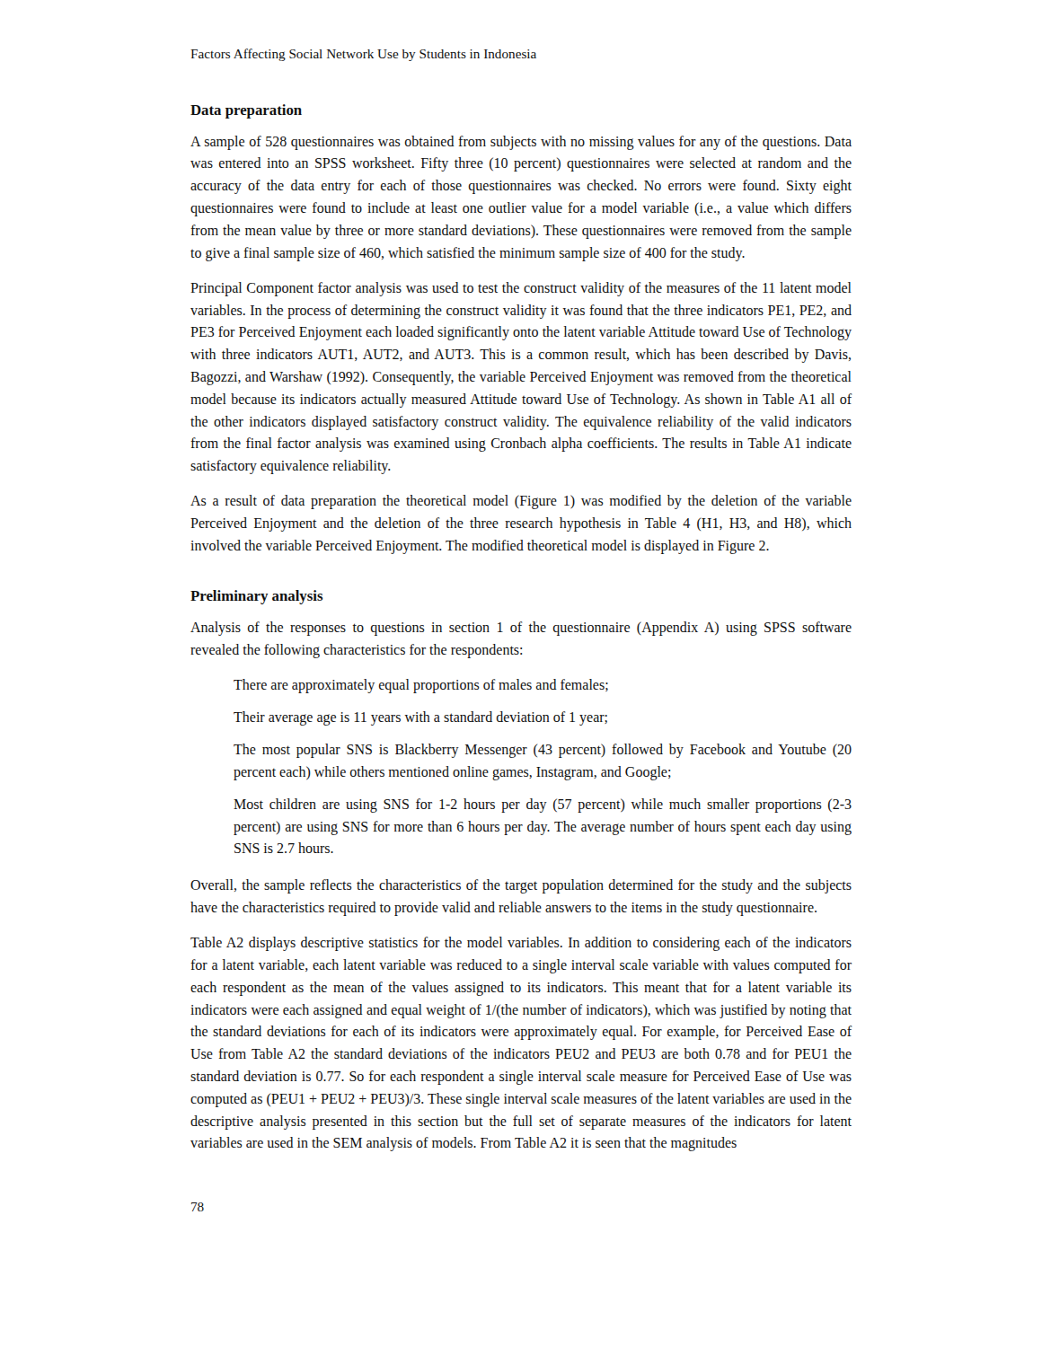Factors Affecting Social Network Use by Students in Indonesia
Data preparation
A sample of 528 questionnaires was obtained from subjects with no missing values for any of the questions. Data was entered into an SPSS worksheet. Fifty three (10 percent) questionnaires were selected at random and the accuracy of the data entry for each of those questionnaires was checked. No errors were found. Sixty eight questionnaires were found to include at least one outlier value for a model variable (i.e., a value which differs from the mean value by three or more standard deviations). These questionnaires were removed from the sample to give a final sample size of 460, which satisfied the minimum sample size of 400 for the study.
Principal Component factor analysis was used to test the construct validity of the measures of the 11 latent model variables. In the process of determining the construct validity it was found that the three indicators PE1, PE2, and PE3 for Perceived Enjoyment each loaded significantly onto the latent variable Attitude toward Use of Technology with three indicators AUT1, AUT2, and AUT3. This is a common result, which has been described by Davis, Bagozzi, and Warshaw (1992). Consequently, the variable Perceived Enjoyment was removed from the theoretical model because its indicators actually measured Attitude toward Use of Technology. As shown in Table A1 all of the other indicators displayed satisfactory construct validity. The equivalence reliability of the valid indicators from the final factor analysis was examined using Cronbach alpha coefficients. The results in Table A1 indicate satisfactory equivalence reliability.
As a result of data preparation the theoretical model (Figure 1) was modified by the deletion of the variable Perceived Enjoyment and the deletion of the three research hypothesis in Table 4 (H1, H3, and H8), which involved the variable Perceived Enjoyment. The modified theoretical model is displayed in Figure 2.
Preliminary analysis
Analysis of the responses to questions in section 1 of the questionnaire (Appendix A) using SPSS software revealed the following characteristics for the respondents:
There are approximately equal proportions of males and females;
Their average age is 11 years with a standard deviation of 1 year;
The most popular SNS is Blackberry Messenger (43 percent) followed by Facebook and Youtube (20 percent each) while others mentioned online games, Instagram, and Google;
Most children are using SNS for 1-2 hours per day (57 percent) while much smaller proportions (2-3 percent) are using SNS for more than 6 hours per day. The average number of hours spent each day using SNS is 2.7 hours.
Overall, the sample reflects the characteristics of the target population determined for the study and the subjects have the characteristics required to provide valid and reliable answers to the items in the study questionnaire.
Table A2 displays descriptive statistics for the model variables. In addition to considering each of the indicators for a latent variable, each latent variable was reduced to a single interval scale variable with values computed for each respondent as the mean of the values assigned to its indicators. This meant that for a latent variable its indicators were each assigned and equal weight of 1/(the number of indicators), which was justified by noting that the standard deviations for each of its indicators were approximately equal. For example, for Perceived Ease of Use from Table A2 the standard deviations of the indicators PEU2 and PEU3 are both 0.78 and for PEU1 the standard deviation is 0.77. So for each respondent a single interval scale measure for Perceived Ease of Use was computed as (PEU1 + PEU2 + PEU3)/3. These single interval scale measures of the latent variables are used in the descriptive analysis presented in this section but the full set of separate measures of the indicators for latent variables are used in the SEM analysis of models. From Table A2 it is seen that the magnitudes
78